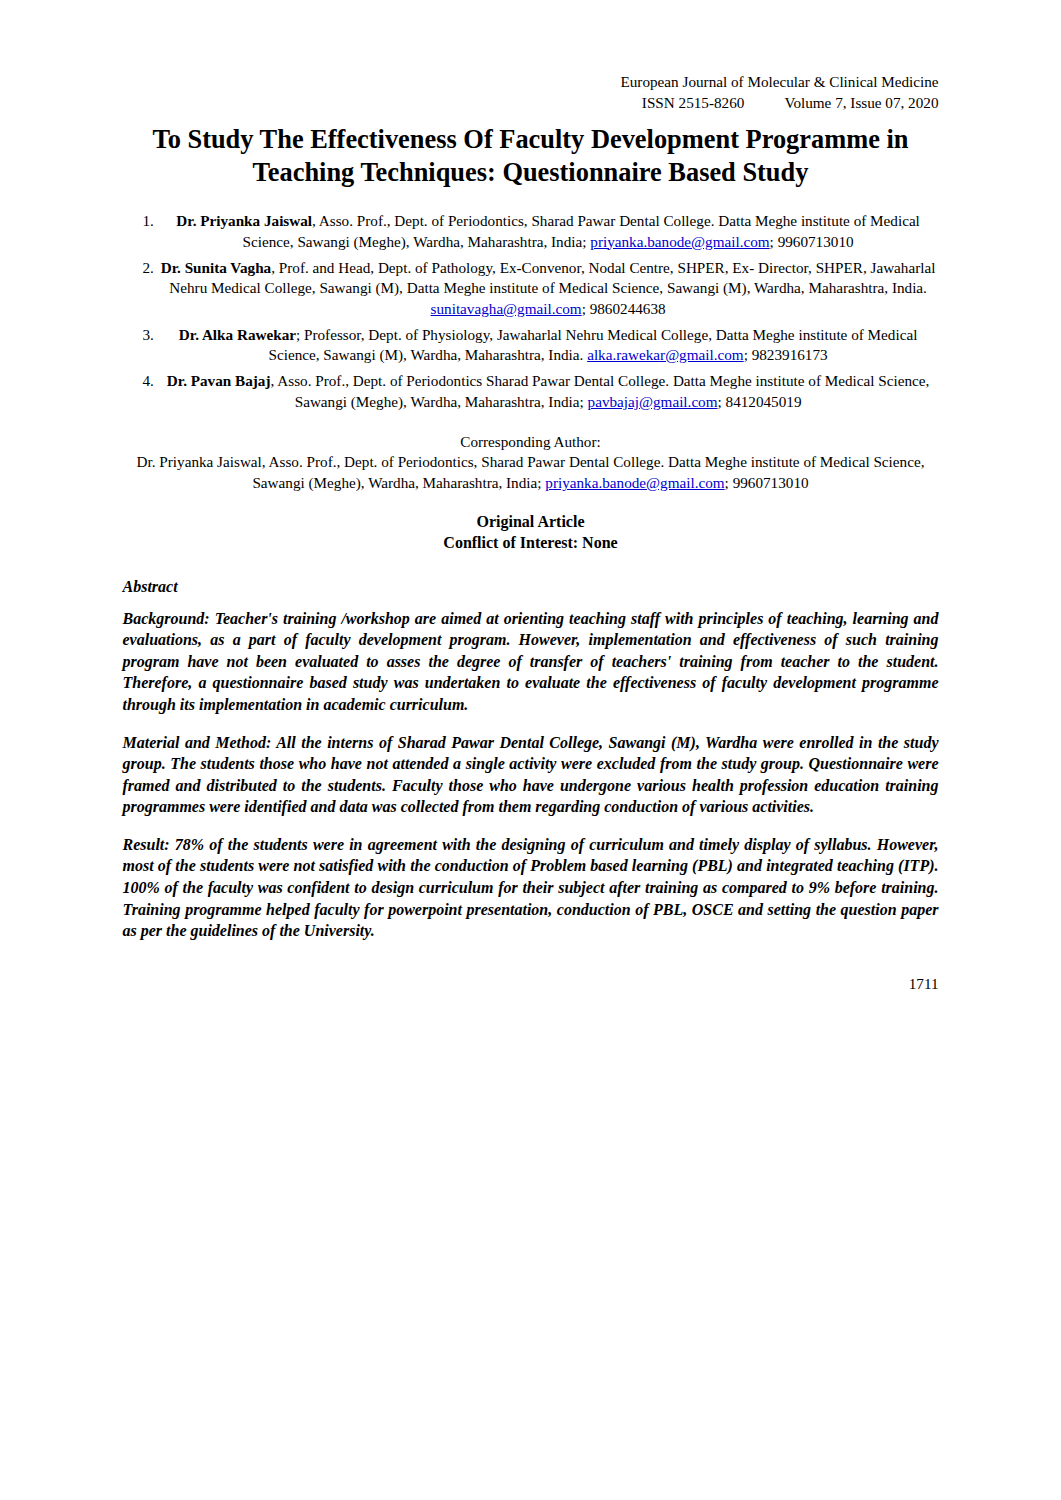European Journal of Molecular & Clinical Medicine
ISSN 2515-8260 Volume 7, Issue 07, 2020
To Study The Effectiveness Of Faculty Development Programme in Teaching Techniques: Questionnaire Based Study
Dr. Priyanka Jaiswal, Asso. Prof., Dept. of Periodontics, Sharad Pawar Dental College. Datta Meghe institute of Medical Science, Sawangi (Meghe), Wardha, Maharashtra, India; priyanka.banode@gmail.com; 9960713010
Dr. Sunita Vagha, Prof. and Head, Dept. of Pathology, Ex-Convenor, Nodal Centre, SHPER, Ex- Director, SHPER, Jawaharlal Nehru Medical College, Sawangi (M), Datta Meghe institute of Medical Science, Sawangi (M), Wardha, Maharashtra, India. sunitavagha@gmail.com; 9860244638
Dr. Alka Rawekar; Professor, Dept. of Physiology, Jawaharlal Nehru Medical College, Datta Meghe institute of Medical Science, Sawangi (M), Wardha, Maharashtra, India. alka.rawekar@gmail.com; 9823916173
Dr. Pavan Bajaj, Asso. Prof., Dept. of Periodontics Sharad Pawar Dental College. Datta Meghe institute of Medical Science, Sawangi (Meghe), Wardha, Maharashtra, India; pavbajaj@gmail.com; 8412045019
Corresponding Author:
Dr. Priyanka Jaiswal, Asso. Prof., Dept. of Periodontics, Sharad Pawar Dental College. Datta Meghe institute of Medical Science, Sawangi (Meghe), Wardha, Maharashtra, India; priyanka.banode@gmail.com; 9960713010
Original Article
Conflict of Interest: None
Abstract
Background: Teacher's training /workshop are aimed at orienting teaching staff with principles of teaching, learning and evaluations, as a part of faculty development program. However, implementation and effectiveness of such training program have not been evaluated to asses the degree of transfer of teachers' training from teacher to the student. Therefore, a questionnaire based study was undertaken to evaluate the effectiveness of faculty development programme through its implementation in academic curriculum.
Material and Method: All the interns of Sharad Pawar Dental College, Sawangi (M), Wardha were enrolled in the study group. The students those who have not attended a single activity were excluded from the study group. Questionnaire were framed and distributed to the students. Faculty those who have undergone various health profession education training programmes were identified and data was collected from them regarding conduction of various activities.
Result: 78% of the students were in agreement with the designing of curriculum and timely display of syllabus. However, most of the students were not satisfied with the conduction of Problem based learning (PBL) and integrated teaching (ITP). 100% of the faculty was confident to design curriculum for their subject after training as compared to 9% before training. Training programme helped faculty for powerpoint presentation, conduction of PBL, OSCE and setting the question paper as per the guidelines of the University.
1711